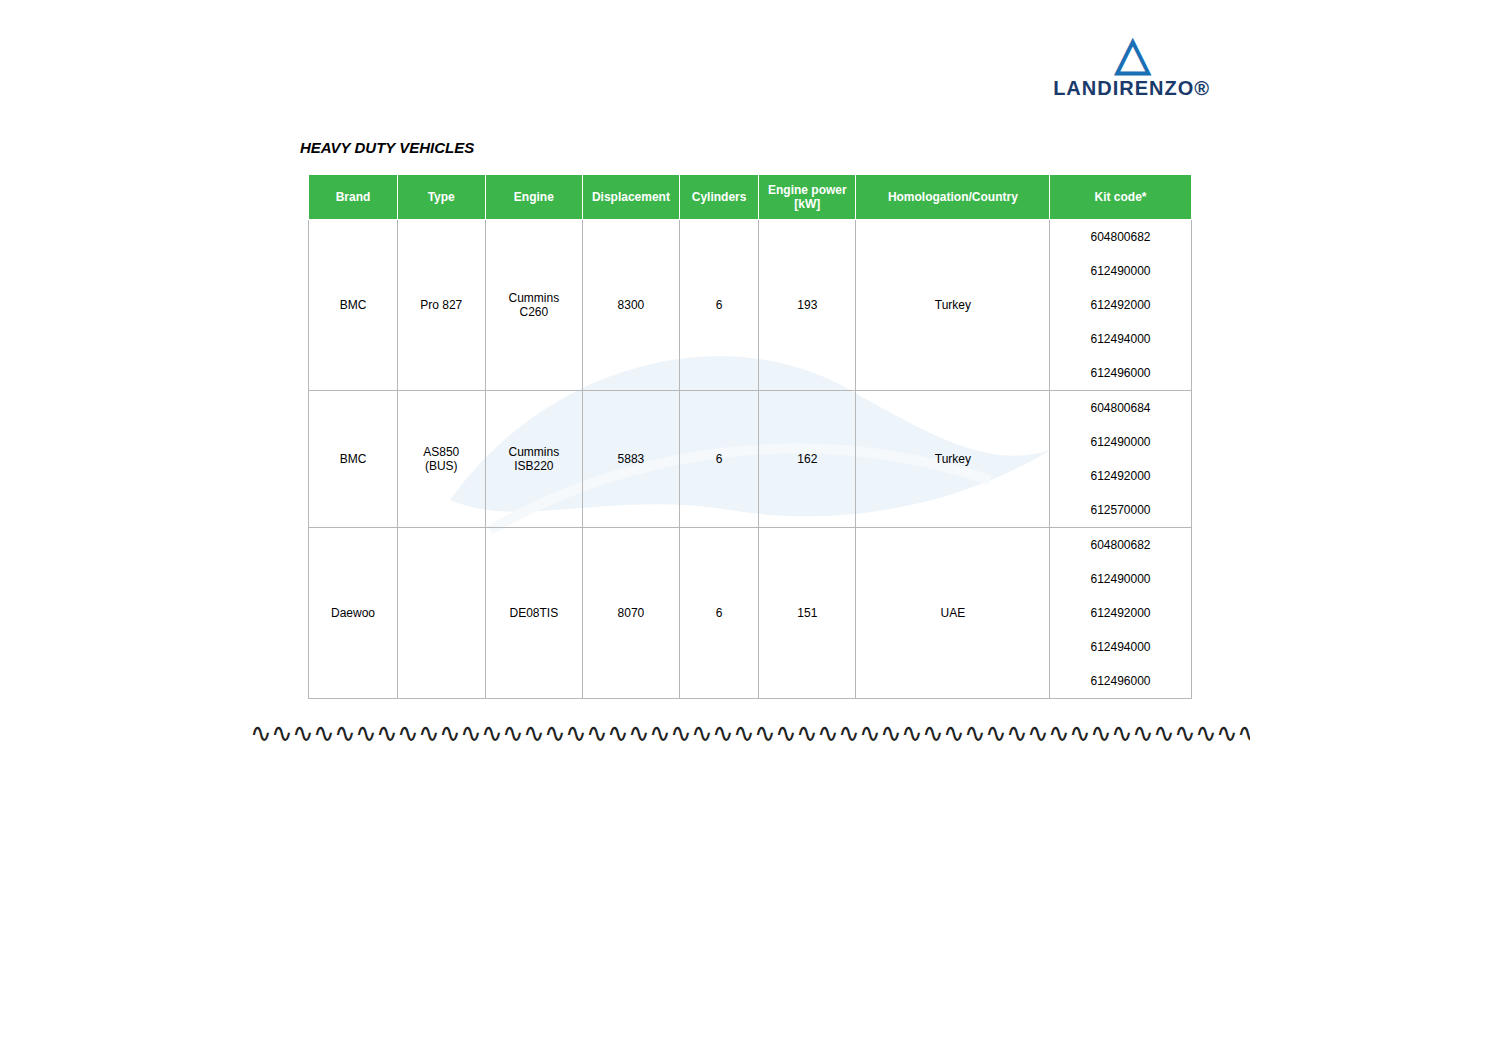△
LANDIRENZO®
HEAVY DUTY VEHICLES
| Brand | Type | Engine | Displacement | Cylinders | Engine power [kW] | Homologation/Country | Kit code* |
| --- | --- | --- | --- | --- | --- | --- | --- |
| BMC | Pro 827 | Cummins C260 | 8300 | 6 | 193 | Turkey | 604800682 |
| 612490000 |
| 612492000 |
| 612494000 |
| 612496000 |
| BMC | AS850 (BUS) | Cummins ISB220 | 5883 | 6 | 162 | Turkey | 604800684 |
| 612490000 |
| 612492000 |
| 612570000 |
| Daewoo | | DE08TIS | 8070 | 6 | 151 | UAE | 604800682 |
| 612490000 |
| 612492000 |
| 612494000 |
| 612496000 |
∿∿∿∿∿∿∿∿∿∿∿∿∿∿∿∿∿∿∿∿∿∿∿∿∿∿∿∿∿∿∿∿∿∿∿∿∿∿∿∿∿∿∿∿∿∿∿∿∿∿∿∿∿∿∿∿∿∿∿∿